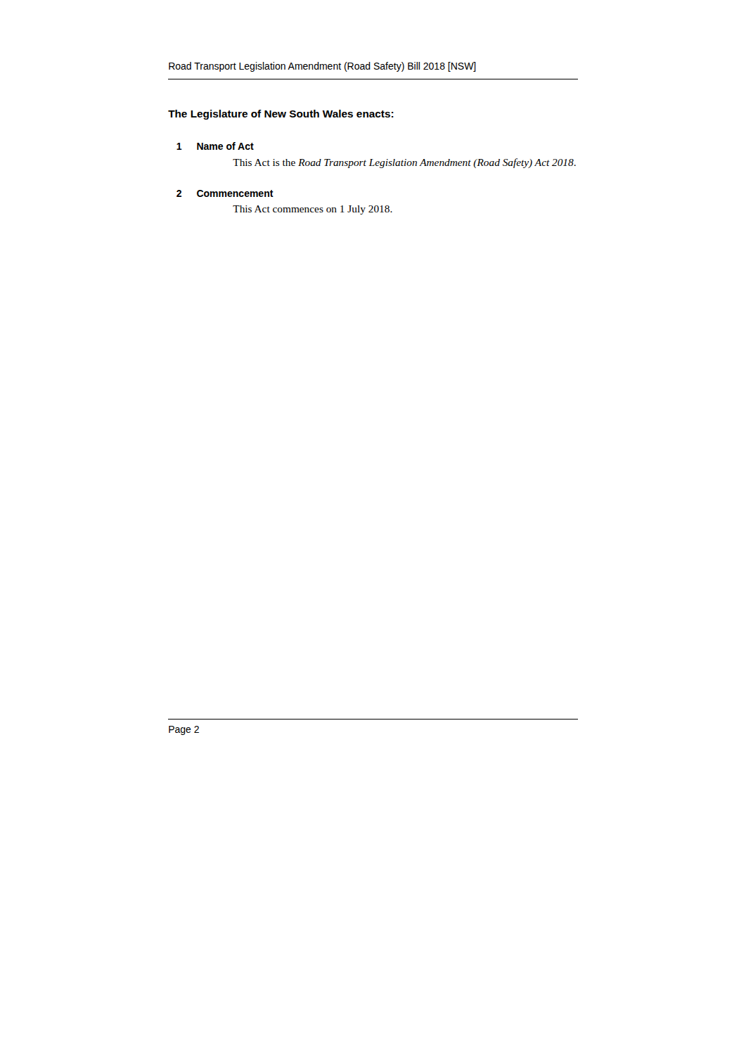Road Transport Legislation Amendment (Road Safety) Bill 2018 [NSW]
The Legislature of New South Wales enacts:
1
Name of Act
This Act is the Road Transport Legislation Amendment (Road Safety) Act 2018.
2
Commencement
This Act commences on 1 July 2018.
Page 2